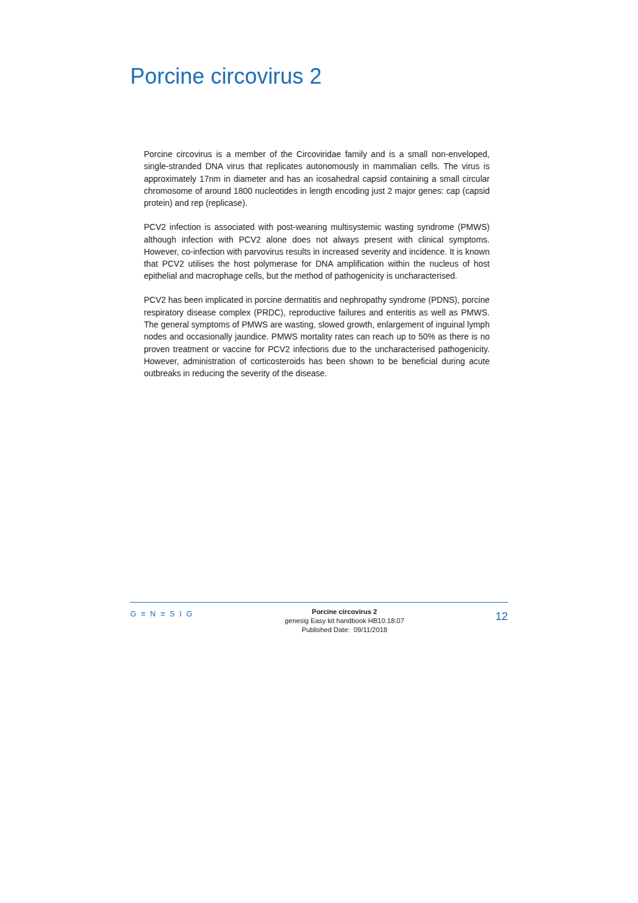Porcine circovirus 2
Porcine circovirus is a member of the Circoviridae family and is a small non-enveloped, single-stranded DNA virus that replicates autonomously in mammalian cells. The virus is approximately 17nm in diameter and has an icosahedral capsid containing a small circular chromosome of around 1800 nucleotides in length encoding just 2 major genes: cap (capsid protein) and rep (replicase).
PCV2 infection is associated with post-weaning multisystemic wasting syndrome (PMWS) although infection with PCV2 alone does not always present with clinical symptoms. However, co-infection with parvovirus results in increased severity and incidence. It is known that PCV2 utilises the host polymerase for DNA amplification within the nucleus of host epithelial and macrophage cells, but the method of pathogenicity is uncharacterised.
PCV2 has been implicated in porcine dermatitis and nephropathy syndrome (PDNS), porcine respiratory disease complex (PRDC), reproductive failures and enteritis as well as PMWS. The general symptoms of PMWS are wasting, slowed growth, enlargement of inguinal lymph nodes and occasionally jaundice. PMWS mortality rates can reach up to 50% as there is no proven treatment or vaccine for PCV2 infections due to the uncharacterised pathogenicity. However, administration of corticosteroids has been shown to be beneficial during acute outbreaks in reducing the severity of the disease.
G ≡ N ≡ S I G
Porcine circovirus 2
genesig Easy kit handbook HB10.18.07
Published Date: 09/11/2018
12